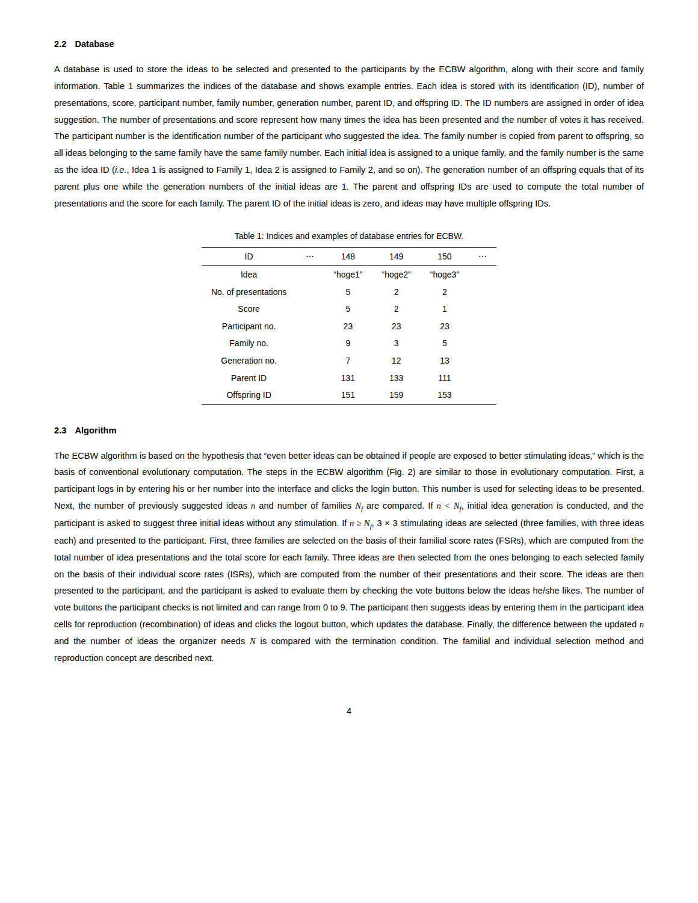2.2 Database
A database is used to store the ideas to be selected and presented to the participants by the ECBW algorithm, along with their score and family information. Table 1 summarizes the indices of the database and shows example entries. Each idea is stored with its identification (ID), number of presentations, score, participant number, family number, generation number, parent ID, and offspring ID. The ID numbers are assigned in order of idea suggestion. The number of presentations and score represent how many times the idea has been presented and the number of votes it has received. The participant number is the identification number of the participant who suggested the idea. The family number is copied from parent to offspring, so all ideas belonging to the same family have the same family number. Each initial idea is assigned to a unique family, and the family number is the same as the idea ID (i.e., Idea 1 is assigned to Family 1, Idea 2 is assigned to Family 2, and so on). The generation number of an offspring equals that of its parent plus one while the generation numbers of the initial ideas are 1. The parent and offspring IDs are used to compute the total number of presentations and the score for each family. The parent ID of the initial ideas is zero, and ideas may have multiple offspring IDs.
Table 1: Indices and examples of database entries for ECBW.
| ID | ⋯ | 148 | 149 | 150 | ⋯ |
| Idea | | “hoge1” | “hoge2” | “hoge3” | |
| No. of presentations | | 5 | 2 | 2 | |
| Score | | 5 | 2 | 1 | |
| Participant no. | | 23 | 23 | 23 | |
| Family no. | | 9 | 3 | 5 | |
| Generation no. | | 7 | 12 | 13 | |
| Parent ID | | 131 | 133 | 111 | |
| Offspring ID | | 151 | 159 | 153 | |
2.3 Algorithm
The ECBW algorithm is based on the hypothesis that “even better ideas can be obtained if people are exposed to better stimulating ideas,” which is the basis of conventional evolutionary computation. The steps in the ECBW algorithm (Fig. 2) are similar to those in evolutionary computation. First, a participant logs in by entering his or her number into the interface and clicks the login button. This number is used for selecting ideas to be presented. Next, the number of previously suggested ideas n and number of families Nf are compared. If n < Nf, initial idea generation is conducted, and the participant is asked to suggest three initial ideas without any stimulation. If n ≥ Nf, 3 × 3 stimulating ideas are selected (three families, with three ideas each) and presented to the participant. First, three families are selected on the basis of their familial score rates (FSRs), which are computed from the total number of idea presentations and the total score for each family. Three ideas are then selected from the ones belonging to each selected family on the basis of their individual score rates (ISRs), which are computed from the number of their presentations and their score. The ideas are then presented to the participant, and the participant is asked to evaluate them by checking the vote buttons below the ideas he/she likes. The number of vote buttons the participant checks is not limited and can range from 0 to 9. The participant then suggests ideas by entering them in the participant idea cells for reproduction (recombination) of ideas and clicks the logout button, which updates the database. Finally, the difference between the updated n and the number of ideas the organizer needs N is compared with the termination condition. The familial and individual selection method and reproduction concept are described next.
4